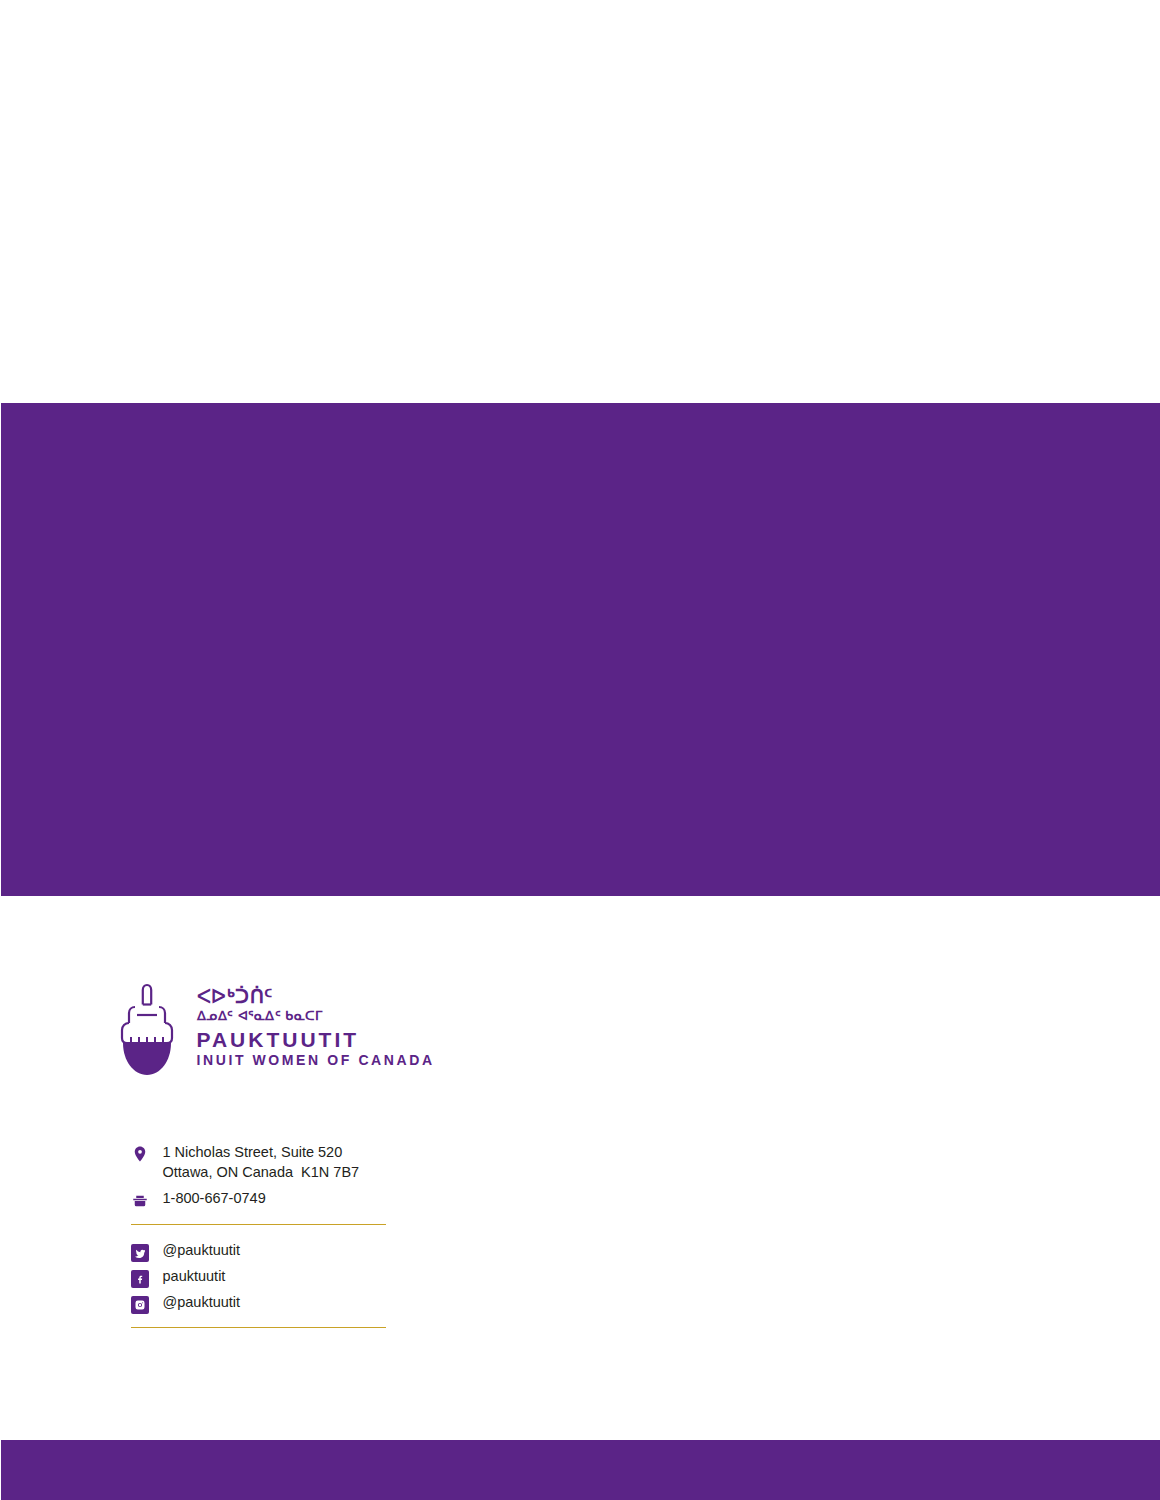ᐸᐅᒃᑑᑏᑦ
ᐃᓄᐃᑦ ᐊᕐᓇᐃᑦ ᑲᓇᑕᒥ
PAUKTUUTIT
INUIT WOMEN OF CANADA
1 Nicholas Street, Suite 520
Ottawa, ON Canada K1N 7B7
1-800-667-0749
@pauktuutit
pauktuutit
@pauktuutit